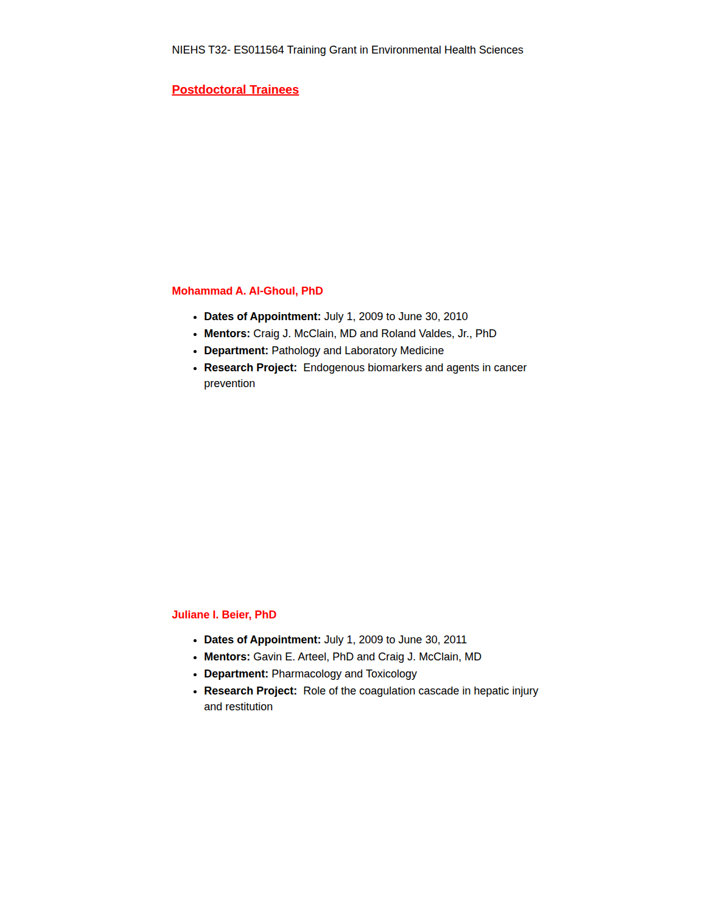NIEHS T32- ES011564 Training Grant in Environmental Health Sciences
Postdoctoral Trainees
Mohammad A. Al-Ghoul, PhD
Dates of Appointment: July 1, 2009 to June 30, 2010
Mentors: Craig J. McClain, MD and Roland Valdes, Jr., PhD
Department: Pathology and Laboratory Medicine
Research Project: Endogenous biomarkers and agents in cancer prevention
Juliane I. Beier, PhD
Dates of Appointment: July 1, 2009 to June 30, 2011
Mentors: Gavin E. Arteel, PhD and Craig J. McClain, MD
Department: Pharmacology and Toxicology
Research Project: Role of the coagulation cascade in hepatic injury and restitution